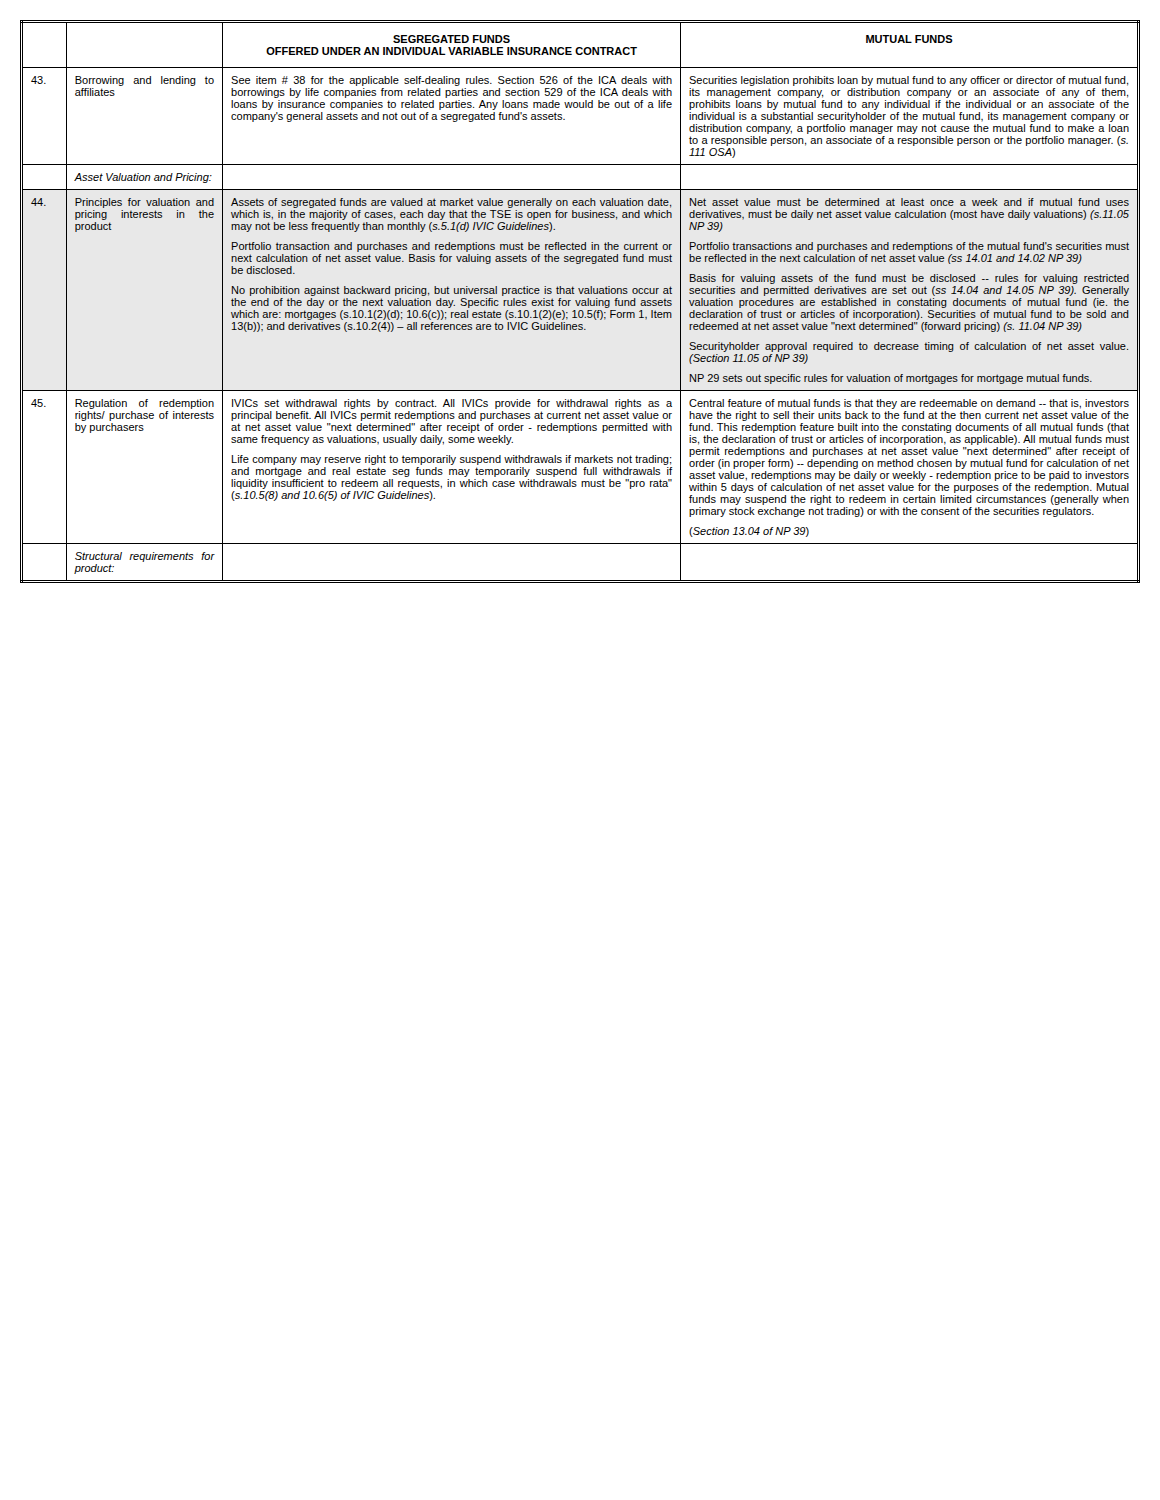| | | SEGREGATED FUNDS OFFERED UNDER AN INDIVIDUAL VARIABLE INSURANCE CONTRACT | MUTUAL FUNDS |
| --- | --- | --- | --- |
| 43. | Borrowing and lending to affiliates | See item # 38 for the applicable self-dealing rules. Section 526 of the ICA deals with borrowings by life companies from related parties and section 529 of the ICA deals with loans by insurance companies to related parties. Any loans made would be out of a life company's general assets and not out of a segregated fund's assets. | Securities legislation prohibits loan by mutual fund to any officer or director of mutual fund, its management company, or distribution company or an associate of any of them, prohibits loans by mutual fund to any individual if the individual or an associate of the individual is a substantial securityholder of the mutual fund, its management company or distribution company, a portfolio manager may not cause the mutual fund to make a loan to a responsible person, an associate of a responsible person or the portfolio manager. ( s. 111 OSA ) |
| | Asset Valuation and Pricing: | | |
| 44. | Principles for valuation and pricing interests in the product | Assets of segregated funds are valued at market value generally on each valuation date, which is, in the majority of cases, each day that the TSE is open for business, and which may not be less frequently than monthly ( s.5.1(d) IVIC Guidelines ). Portfolio transaction and purchases and redemptions must be reflected in the current or next calculation of net asset value. Basis for valuing assets of the segregated fund must be disclosed. No prohibition against backward pricing, but universal practice is that valuations occur at the end of the day or the next valuation day. Specific rules exist for valuing fund assets which are: mortgages (s.10.1(2)(d); 10.6(c)); real estate (s.10.1(2)(e); 10.5(f); Form 1, Item 13(b)); and derivatives (s.10.2(4)) – all references are to IVIC Guidelines. | Net asset value must be determined at least once a week and if mutual fund uses derivatives, must be daily net asset value calculation (most have daily valuations) (s.11.05 NP 39) Portfolio transactions and purchases and redemptions of the mutual fund's securities must be reflected in the next calculation of net asset value (ss 14.01 and 14.02 NP 39) Basis for valuing assets of the fund must be disclosed -- rules for valuing restricted securities and permitted derivatives are set out ( ss 14.04 and 14.05 NP 39). Generally valuation procedures are established in constating documents of mutual fund (ie. the declaration of trust or articles of incorporation). Securities of mutual fund to be sold and redeemed at net asset value "next determined" (forward pricing) (s. 11.04 NP 39) Securityholder approval required to decrease timing of calculation of net asset value. (Section 11.05 of NP 39) NP 29 sets out specific rules for valuation of mortgages for mortgage mutual funds. |
| 45. | Regulation of redemption rights/ purchase of interests by purchasers | IVICs set withdrawal rights by contract. All IVICs provide for withdrawal rights as a principal benefit. All IVICs permit redemptions and purchases at current net asset value or at net asset value "next determined" after receipt of order - redemptions permitted with same frequency as valuations, usually daily, some weekly. Life company may reserve right to temporarily suspend withdrawals if markets not trading; and mortgage and real estate seg funds may temporarily suspend full withdrawals if liquidity insufficient to redeem all requests, in which case withdrawals must be "pro rata" ( s.10.5(8) and 10.6(5) of IVIC Guidelines ). | Central feature of mutual funds is that they are redeemable on demand -- that is, investors have the right to sell their units back to the fund at the then current net asset value of the fund. This redemption feature built into the constating documents of all mutual funds (that is, the declaration of trust or articles of incorporation, as applicable). All mutual funds must permit redemptions and purchases at net asset value "next determined" after receipt of order (in proper form) -- depending on method chosen by mutual fund for calculation of net asset value, redemptions may be daily or weekly - redemption price to be paid to investors within 5 days of calculation of net asset value for the purposes of the redemption. Mutual funds may suspend the right to redeem in certain limited circumstances (generally when primary stock exchange not trading) or with the consent of the securities regulators. ( Section 13.04 of NP 39 ) |
| | Structural requirements for product: | | |